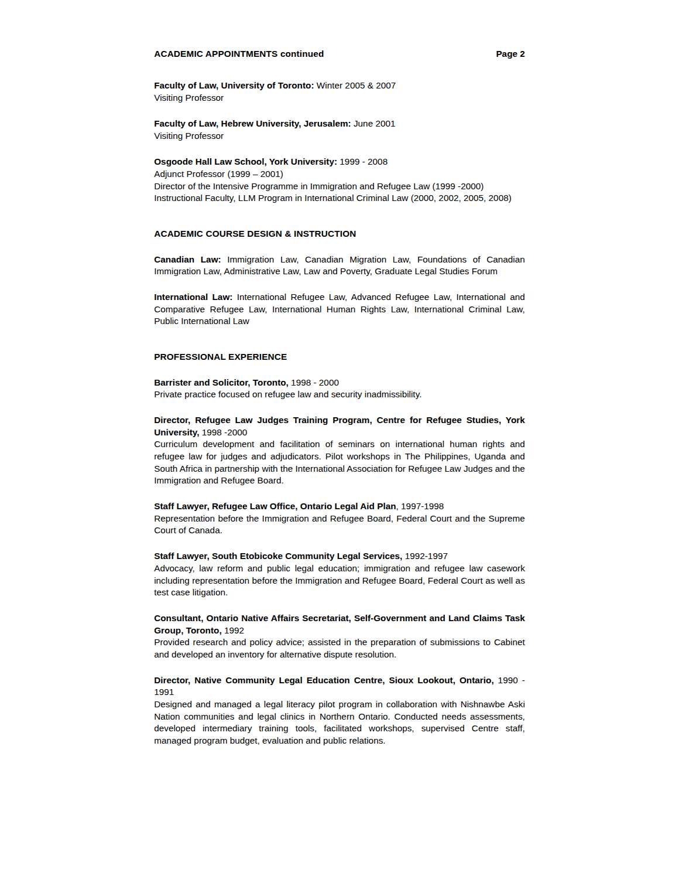ACADEMIC APPOINTMENTS continued Page 2
Faculty of Law, University of Toronto: Winter 2005 & 2007
Visiting Professor
Faculty of Law, Hebrew University, Jerusalem: June 2001
Visiting Professor
Osgoode Hall Law School, York University: 1999 - 2008
Adjunct Professor (1999 – 2001)
Director of the Intensive Programme in Immigration and Refugee Law (1999 -2000)
Instructional Faculty, LLM Program in International Criminal Law (2000, 2002, 2005, 2008)
ACADEMIC COURSE DESIGN & INSTRUCTION
Canadian Law: Immigration Law, Canadian Migration Law, Foundations of Canadian Immigration Law, Administrative Law, Law and Poverty, Graduate Legal Studies Forum
International Law: International Refugee Law, Advanced Refugee Law, International and Comparative Refugee Law, International Human Rights Law, International Criminal Law, Public International Law
PROFESSIONAL EXPERIENCE
Barrister and Solicitor, Toronto, 1998 - 2000
Private practice focused on refugee law and security inadmissibility.
Director, Refugee Law Judges Training Program, Centre for Refugee Studies, York University, 1998 -2000
Curriculum development and facilitation of seminars on international human rights and refugee law for judges and adjudicators. Pilot workshops in The Philippines, Uganda and South Africa in partnership with the International Association for Refugee Law Judges and the Immigration and Refugee Board.
Staff Lawyer, Refugee Law Office, Ontario Legal Aid Plan, 1997-1998
Representation before the Immigration and Refugee Board, Federal Court and the Supreme Court of Canada.
Staff Lawyer, South Etobicoke Community Legal Services, 1992-1997
Advocacy, law reform and public legal education; immigration and refugee law casework including representation before the Immigration and Refugee Board, Federal Court as well as test case litigation.
Consultant, Ontario Native Affairs Secretariat, Self-Government and Land Claims Task Group, Toronto, 1992
Provided research and policy advice; assisted in the preparation of submissions to Cabinet and developed an inventory for alternative dispute resolution.
Director, Native Community Legal Education Centre, Sioux Lookout, Ontario, 1990 - 1991
Designed and managed a legal literacy pilot program in collaboration with Nishnawbe Aski Nation communities and legal clinics in Northern Ontario. Conducted needs assessments, developed intermediary training tools, facilitated workshops, supervised Centre staff, managed program budget, evaluation and public relations.